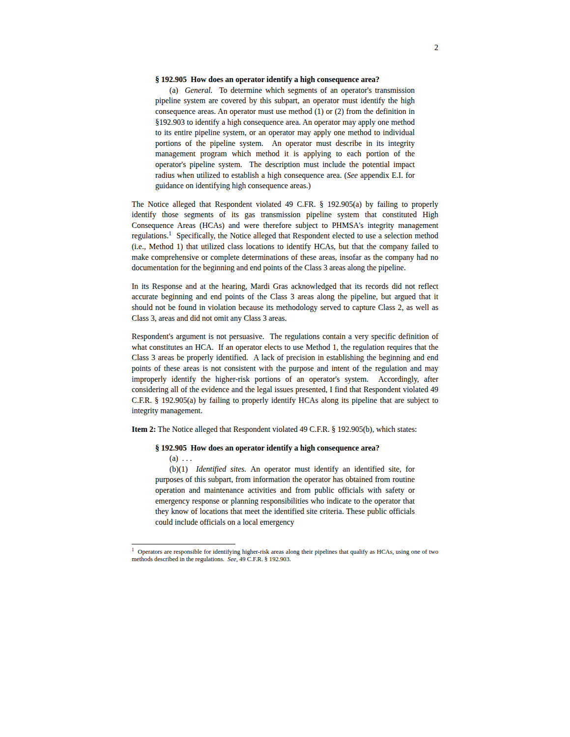2
§ 192.905 How does an operator identify a high consequence area?
(a) General. To determine which segments of an operator's transmission pipeline system are covered by this subpart, an operator must identify the high consequence areas. An operator must use method (1) or (2) from the definition in §192.903 to identify a high consequence area. An operator may apply one method to its entire pipeline system, or an operator may apply one method to individual portions of the pipeline system. An operator must describe in its integrity management program which method it is applying to each portion of the operator's pipeline system. The description must include the potential impact radius when utilized to establish a high consequence area. (See appendix E.I. for guidance on identifying high consequence areas.)
The Notice alleged that Respondent violated 49 C.FR. § 192.905(a) by failing to properly identify those segments of its gas transmission pipeline system that constituted High Consequence Areas (HCAs) and were therefore subject to PHMSA's integrity management regulations.1 Specifically, the Notice alleged that Respondent elected to use a selection method (i.e., Method 1) that utilized class locations to identify HCAs, but that the company failed to make comprehensive or complete determinations of these areas, insofar as the company had no documentation for the beginning and end points of the Class 3 areas along the pipeline.
In its Response and at the hearing, Mardi Gras acknowledged that its records did not reflect accurate beginning and end points of the Class 3 areas along the pipeline, but argued that it should not be found in violation because its methodology served to capture Class 2, as well as Class 3, areas and did not omit any Class 3 areas.
Respondent's argument is not persuasive. The regulations contain a very specific definition of what constitutes an HCA. If an operator elects to use Method 1, the regulation requires that the Class 3 areas be properly identified. A lack of precision in establishing the beginning and end points of these areas is not consistent with the purpose and intent of the regulation and may improperly identify the higher-risk portions of an operator's system. Accordingly, after considering all of the evidence and the legal issues presented, I find that Respondent violated 49 C.F.R. § 192.905(a) by failing to properly identify HCAs along its pipeline that are subject to integrity management.
Item 2: The Notice alleged that Respondent violated 49 C.F.R. § 192.905(b), which states:
§ 192.905 How does an operator identify a high consequence area?
(a) . . .
(b)(1) Identified sites. An operator must identify an identified site, for purposes of this subpart, from information the operator has obtained from routine operation and maintenance activities and from public officials with safety or emergency response or planning responsibilities who indicate to the operator that they know of locations that meet the identified site criteria. These public officials could include officials on a local emergency
1 Operators are responsible for identifying higher-risk areas along their pipelines that qualify as HCAs, using one of two methods described in the regulations. See, 49 C.F.R. § 192.903.